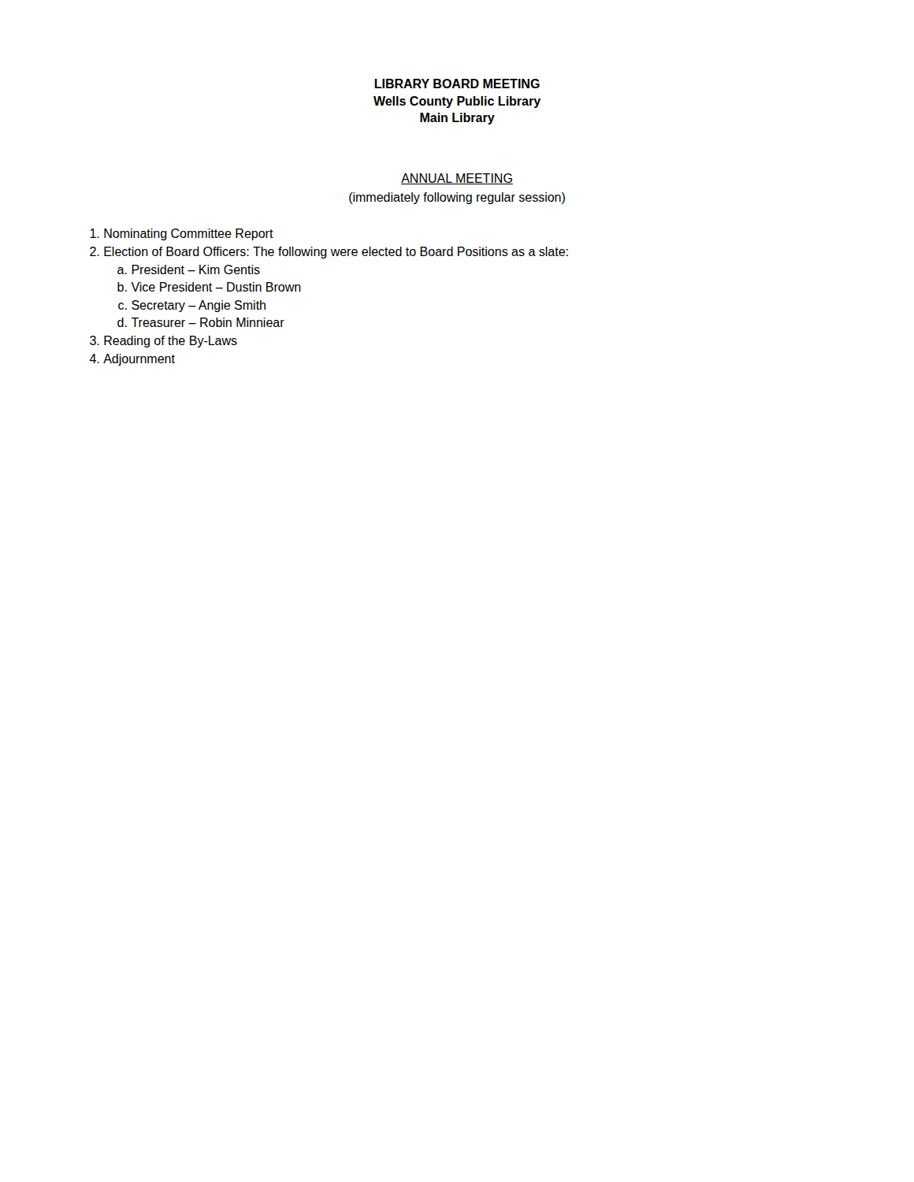LIBRARY BOARD MEETING
Wells County Public Library
Main Library
ANNUAL MEETING
(immediately following regular session)
Nominating Committee Report
Election of Board Officers: The following were elected to Board Positions as a slate:
President – Kim Gentis
Vice President – Dustin Brown
Secretary – Angie Smith
Treasurer – Robin Minniear
Reading of the By-Laws
Adjournment